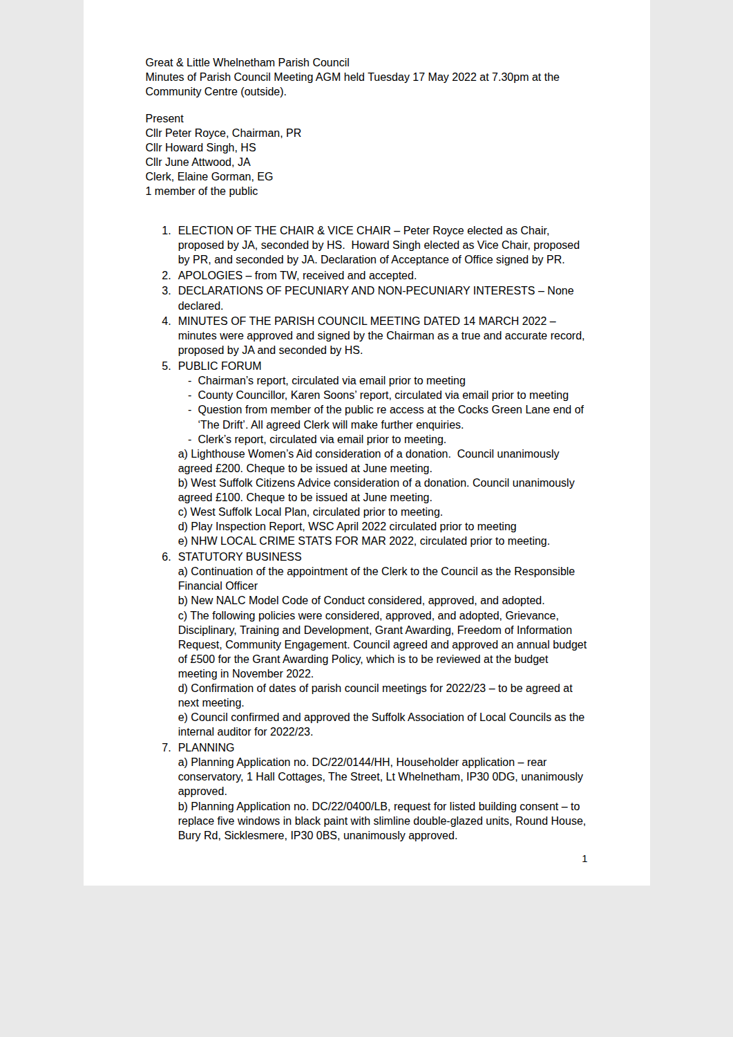Great & Little Whelnetham Parish Council
Minutes of Parish Council Meeting AGM held Tuesday 17 May 2022 at 7.30pm at the Community Centre (outside).
Present
Cllr Peter Royce, Chairman, PR
Cllr Howard Singh, HS
Cllr June Attwood, JA
Clerk, Elaine Gorman, EG
1 member of the public
ELECTION OF THE CHAIR & VICE CHAIR – Peter Royce elected as Chair, proposed by JA, seconded by HS. Howard Singh elected as Vice Chair, proposed by PR, and seconded by JA. Declaration of Acceptance of Office signed by PR.
APOLOGIES – from TW, received and accepted.
DECLARATIONS OF PECUNIARY AND NON-PECUNIARY INTERESTS – None declared.
MINUTES OF THE PARISH COUNCIL MEETING DATED 14 MARCH 2022 – minutes were approved and signed by the Chairman as a true and accurate record, proposed by JA and seconded by HS.
PUBLIC FORUM
Chairman’s report, circulated via email prior to meeting
County Councillor, Karen Soons’ report, circulated via email prior to meeting
Question from member of the public re access at the Cocks Green Lane end of ‘The Drift’. All agreed Clerk will make further enquiries.
Clerk’s report, circulated via email prior to meeting.
a) Lighthouse Women’s Aid consideration of a donation. Council unanimously agreed £200. Cheque to be issued at June meeting.
b) West Suffolk Citizens Advice consideration of a donation. Council unanimously agreed £100. Cheque to be issued at June meeting.
c) West Suffolk Local Plan, circulated prior to meeting.
d) Play Inspection Report, WSC April 2022 circulated prior to meeting
e) NHW LOCAL CRIME STATS FOR MAR 2022, circulated prior to meeting.
STATUTORY BUSINESS
a) Continuation of the appointment of the Clerk to the Council as the Responsible Financial Officer
b) New NALC Model Code of Conduct considered, approved, and adopted.
c) The following policies were considered, approved, and adopted, Grievance, Disciplinary, Training and Development, Grant Awarding, Freedom of Information Request, Community Engagement. Council agreed and approved an annual budget of £500 for the Grant Awarding Policy, which is to be reviewed at the budget meeting in November 2022.
d) Confirmation of dates of parish council meetings for 2022/23 – to be agreed at next meeting.
e) Council confirmed and approved the Suffolk Association of Local Councils as the internal auditor for 2022/23.
PLANNING
a) Planning Application no. DC/22/0144/HH, Householder application – rear conservatory, 1 Hall Cottages, The Street, Lt Whelnetham, IP30 0DG, unanimously approved.
b) Planning Application no. DC/22/0400/LB, request for listed building consent – to replace five windows in black paint with slimline double-glazed units, Round House, Bury Rd, Sicklesmere, IP30 0BS, unanimously approved.
1